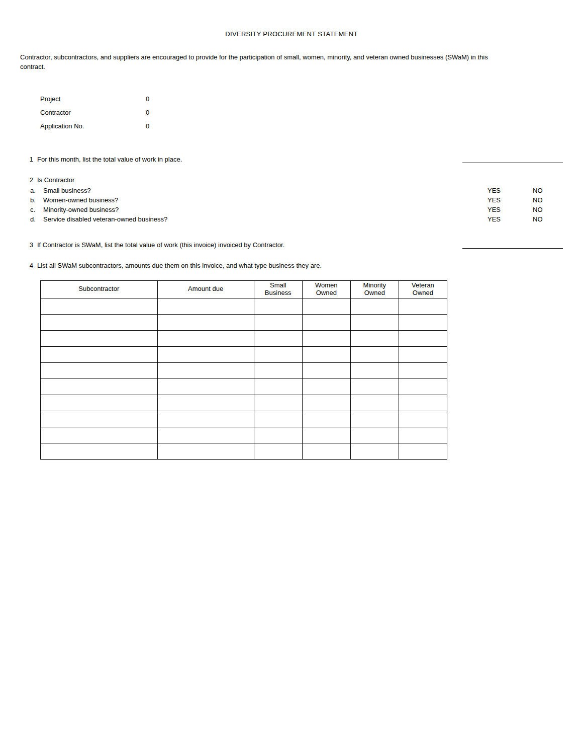DIVERSITY PROCUREMENT STATEMENT
Contractor, subcontractors, and suppliers are encouraged to provide for the participation of small, women, minority, and veteran owned businesses (SWaM) in this contract.
| Project | 0 |
| Contractor | 0 |
| Application No. | 0 |
1
For this month, list the total value of work in place.
2
Is Contractor
a. Small business? YES NO
b. Women-owned business? YES NO
c. Minority-owned business? YES NO
d. Service disabled veteran-owned business? YES NO
3
If Contractor is SWaM, list the total value of work (this invoice) invoiced by Contractor.
4
List all SWaM subcontractors, amounts due them on this invoice, and what type business they are.
| Subcontractor | Amount due | Small Business | Women Owned | Minority Owned | Veteran Owned |
| --- | --- | --- | --- | --- | --- |